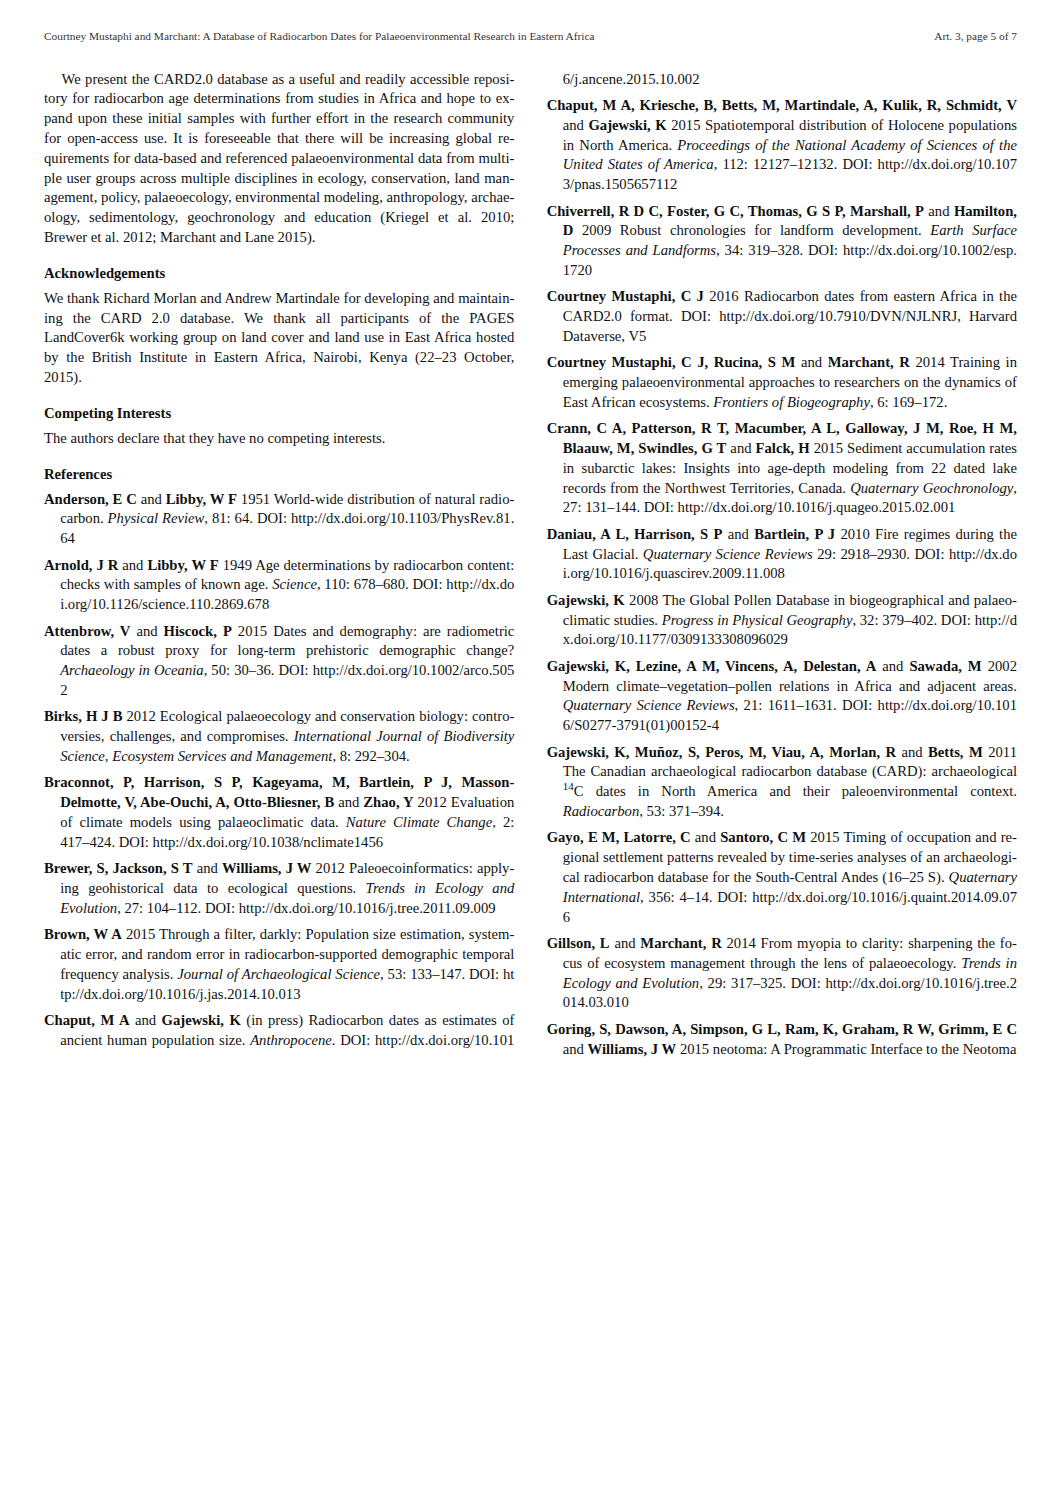Courtney Mustaphi and Marchant: A Database of Radiocarbon Dates for Palaeoenvironmental Research in Eastern Africa
Art. 3, page 5 of 7
We present the CARD2.0 database as a useful and readily accessible repository for radiocarbon age determinations from studies in Africa and hope to expand upon these initial samples with further effort in the research community for open-access use. It is foreseeable that there will be increasing global requirements for data-based and referenced palaeoenvironmental data from multiple user groups across multiple disciplines in ecology, conservation, land management, policy, palaeoecology, environmental modeling, anthropology, archaeology, sedimentology, geochronology and education (Kriegel et al. 2010; Brewer et al. 2012; Marchant and Lane 2015).
Acknowledgements
We thank Richard Morlan and Andrew Martindale for developing and maintaining the CARD 2.0 database. We thank all participants of the PAGES LandCover6k working group on land cover and land use in East Africa hosted by the British Institute in Eastern Africa, Nairobi, Kenya (22–23 October, 2015).
Competing Interests
The authors declare that they have no competing interests.
References
Anderson, E C and Libby, W F 1951 World-wide distribution of natural radiocarbon. Physical Review, 81: 64. DOI: http://dx.doi.org/10.1103/PhysRev.81.64
Arnold, J R and Libby, W F 1949 Age determinations by radiocarbon content: checks with samples of known age. Science, 110: 678–680. DOI: http://dx.doi.org/10.1126/science.110.2869.678
Attenbrow, V and Hiscock, P 2015 Dates and demography: are radiometric dates a robust proxy for long-term prehistoric demographic change? Archaeology in Oceania, 50: 30–36. DOI: http://dx.doi.org/10.1002/arco.5052
Birks, H J B 2012 Ecological palaeoecology and conservation biology: controversies, challenges, and compromises. International Journal of Biodiversity Science, Ecosystem Services and Management, 8: 292–304.
Braconnot, P, Harrison, S P, Kageyama, M, Bartlein, P J, Masson-Delmotte, V, Abe-Ouchi, A, Otto-Bliesner, B and Zhao, Y 2012 Evaluation of climate models using palaeoclimatic data. Nature Climate Change, 2: 417–424. DOI: http://dx.doi.org/10.1038/nclimate1456
Brewer, S, Jackson, S T and Williams, J W 2012 Paleoecoinformatics: applying geohistorical data to ecological questions. Trends in Ecology and Evolution, 27: 104–112. DOI: http://dx.doi.org/10.1016/j.tree.2011.09.009
Brown, W A 2015 Through a filter, darkly: Population size estimation, systematic error, and random error in radiocarbon-supported demographic temporal frequency analysis. Journal of Archaeological Science, 53: 133–147. DOI: http://dx.doi.org/10.1016/j.jas.2014.10.013
Chaput, M A and Gajewski, K (in press) Radiocarbon dates as estimates of ancient human population size. Anthropocene. DOI: http://dx.doi.org/10.1016/j.ancene.2015.10.002
Chaput, M A, Kriesche, B, Betts, M, Martindale, A, Kulik, R, Schmidt, V and Gajewski, K 2015 Spatiotemporal distribution of Holocene populations in North America. Proceedings of the National Academy of Sciences of the United States of America, 112: 12127–12132. DOI: http://dx.doi.org/10.1073/pnas.1505657112
Chiverrell, R D C, Foster, G C, Thomas, G S P, Marshall, P and Hamilton, D 2009 Robust chronologies for landform development. Earth Surface Processes and Landforms, 34: 319–328. DOI: http://dx.doi.org/10.1002/esp.1720
Courtney Mustaphi, C J 2016 Radiocarbon dates from eastern Africa in the CARD2.0 format. DOI: http://dx.doi.org/10.7910/DVN/NJLNRJ, Harvard Dataverse, V5
Courtney Mustaphi, C J, Rucina, S M and Marchant, R 2014 Training in emerging palaeoenvironmental approaches to researchers on the dynamics of East African ecosystems. Frontiers of Biogeography, 6: 169–172.
Crann, C A, Patterson, R T, Macumber, A L, Galloway, J M, Roe, H M, Blaauw, M, Swindles, G T and Falck, H 2015 Sediment accumulation rates in subarctic lakes: Insights into age-depth modeling from 22 dated lake records from the Northwest Territories, Canada. Quaternary Geochronology, 27: 131–144. DOI: http://dx.doi.org/10.1016/j.quageo.2015.02.001
Daniau, A L, Harrison, S P and Bartlein, P J 2010 Fire regimes during the Last Glacial. Quaternary Science Reviews 29: 2918–2930. DOI: http://dx.doi.org/10.1016/j.quascirev.2009.11.008
Gajewski, K 2008 The Global Pollen Database in biogeographical and palaeoclimatic studies. Progress in Physical Geography, 32: 379–402. DOI: http://dx.doi.org/10.1177/0309133308096029
Gajewski, K, Lezine, A M, Vincens, A, Delestan, A and Sawada, M 2002 Modern climate–vegetation–pollen relations in Africa and adjacent areas. Quaternary Science Reviews, 21: 1611–1631. DOI: http://dx.doi.org/10.1016/S0277-3791(01)00152-4
Gajewski, K, Muñoz, S, Peros, M, Viau, A, Morlan, R and Betts, M 2011 The Canadian archaeological radiocarbon database (CARD): archaeological 14C dates in North America and their paleoenvironmental context. Radiocarbon, 53: 371–394.
Gayo, E M, Latorre, C and Santoro, C M 2015 Timing of occupation and regional settlement patterns revealed by time-series analyses of an archaeological radiocarbon database for the South-Central Andes (16–25 S). Quaternary International, 356: 4–14. DOI: http://dx.doi.org/10.1016/j.quaint.2014.09.076
Gillson, L and Marchant, R 2014 From myopia to clarity: sharpening the focus of ecosystem management through the lens of palaeoecology. Trends in Ecology and Evolution, 29: 317–325. DOI: http://dx.doi.org/10.1016/j.tree.2014.03.010
Goring, S, Dawson, A, Simpson, G L, Ram, K, Graham, R W, Grimm, E C and Williams, J W 2015 neotoma: A Programmatic Interface to the Neotoma